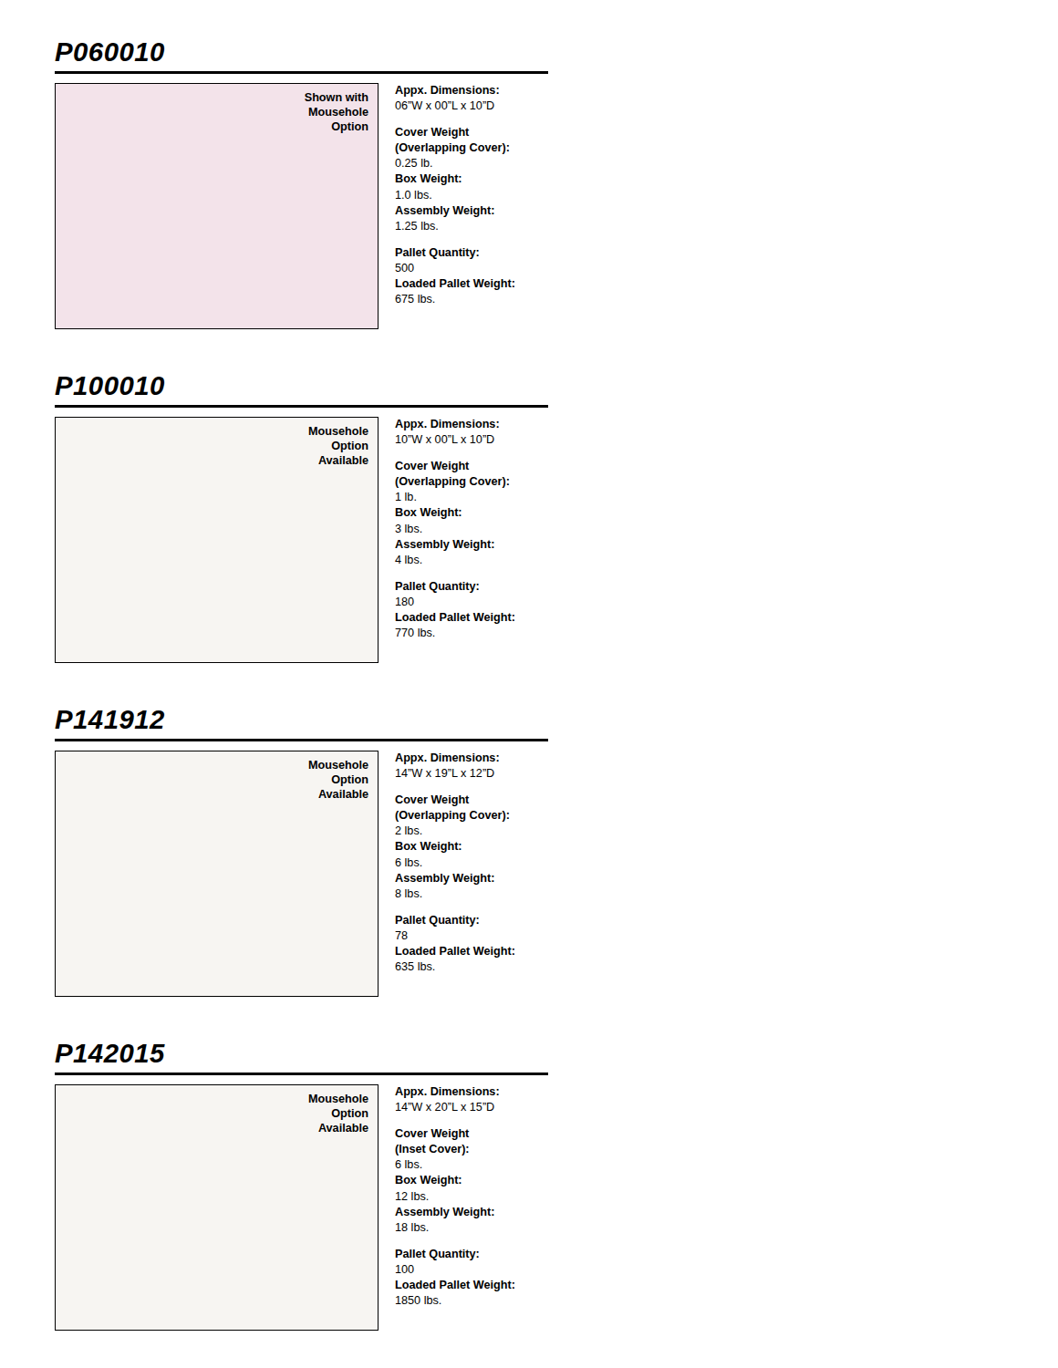P060010
Shown with
Mousehole
Option
Appx. Dimensions:
06”W x 00”L x 10”D
Cover Weight
(Overlapping Cover):
0.25 lb.
Box Weight:
1.0 lbs.
Assembly Weight:
1.25 lbs.
Pallet Quantity:
500
Loaded Pallet Weight:
675 lbs.
P100010
Mousehole
Option
Available
Appx. Dimensions:
10”W x 00”L x 10”D
Cover Weight
(Overlapping Cover):
1 lb.
Box Weight:
3 lbs.
Assembly Weight:
4 lbs.
Pallet Quantity:
180
Loaded Pallet Weight:
770 lbs.
P141912
Mousehole
Option
Available
Appx. Dimensions:
14”W x 19”L x 12”D
Cover Weight
(Overlapping Cover):
2 lbs.
Box Weight:
6 lbs.
Assembly Weight:
8 lbs.
Pallet Quantity:
78
Loaded Pallet Weight:
635 lbs.
P142015
Mousehole
Option
Available
Appx. Dimensions:
14”W x 20”L x 15”D
Cover Weight
(Inset Cover):
6 lbs.
Box Weight:
12 lbs.
Assembly Weight:
18 lbs.
Pallet Quantity:
100
Loaded Pallet Weight:
1850 lbs.